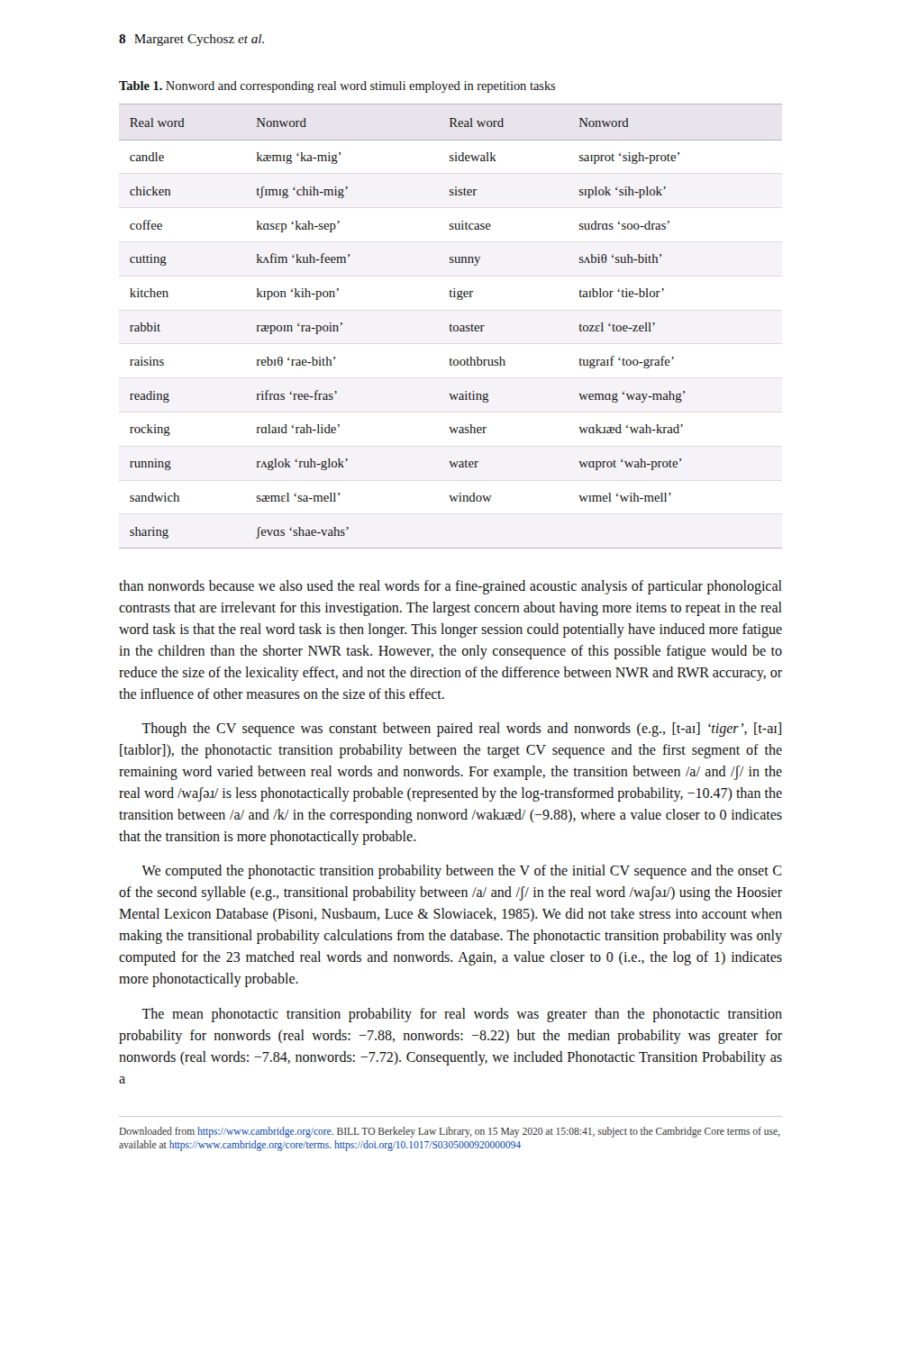8 Margaret Cychosz et al.
Table 1. Nonword and corresponding real word stimuli employed in repetition tasks
| Real word | Nonword | Real word | Nonword |
| --- | --- | --- | --- |
| candle | kæmɪg ‘ka-mig’ | sidewalk | saɪprot ‘sigh-prote’ |
| chicken | tʃɪmɪg ‘chih-mig’ | sister | sɪplok ‘sih-plok’ |
| coffee | kɑsɛp ‘kah-sep’ | suitcase | sudrɑs ‘soo-dras’ |
| cutting | kʌfim ‘kuh-feem’ | sunny | sʌbiθ ‘suh-bith’ |
| kitchen | kɪpon ‘kih-pon’ | tiger | taɪblor ‘tie-blor’ |
| rabbit | ræpoɪn ‘ra-poin’ | toaster | tozɛl ‘toe-zell’ |
| raisins | rebɪθ ‘rae-bith’ | toothbrush | tugraɪf ‘too-grafe’ |
| reading | rifrɑs ‘ree-fras’ | waiting | wemɑg ‘way-mahg’ |
| rocking | rɑlaɪd ‘rah-lide’ | washer | wɑkɹæd ‘wah-krad’ |
| running | rʌglok ‘ruh-glok’ | water | wɑprot ‘wah-prote’ |
| sandwich | sæmɛl ‘sa-mell’ | window | wɪmel ‘wih-mell’ |
| sharing | ʃevɑs ‘shae-vahs’ | | |
than nonwords because we also used the real words for a fine-grained acoustic analysis of particular phonological contrasts that are irrelevant for this investigation. The largest concern about having more items to repeat in the real word task is that the real word task is then longer. This longer session could potentially have induced more fatigue in the children than the shorter NWR task. However, the only consequence of this possible fatigue would be to reduce the size of the lexicality effect, and not the direction of the difference between NWR and RWR accuracy, or the influence of other measures on the size of this effect.
Though the CV sequence was constant between paired real words and nonwords (e.g., [t-aɪ] ‘tiger’, [t-aɪ] [taɪblor]), the phonotactic transition probability between the target CV sequence and the first segment of the remaining word varied between real words and nonwords. For example, the transition between /a/ and /ʃ/ in the real word /waʃəɹ/ is less phonotactically probable (represented by the log-transformed probability, −10.47) than the transition between /a/ and /k/ in the corresponding nonword /wakɹæd/ (−9.88), where a value closer to 0 indicates that the transition is more phonotactically probable.
We computed the phonotactic transition probability between the V of the initial CV sequence and the onset C of the second syllable (e.g., transitional probability between /a/ and /ʃ/ in the real word /waʃəɹ/) using the Hoosier Mental Lexicon Database (Pisoni, Nusbaum, Luce & Slowiacek, 1985). We did not take stress into account when making the transitional probability calculations from the database. The phonotactic transition probability was only computed for the 23 matched real words and nonwords. Again, a value closer to 0 (i.e., the log of 1) indicates more phonotactically probable.
The mean phonotactic transition probability for real words was greater than the phonotactic transition probability for nonwords (real words: −7.88, nonwords: −8.22) but the median probability was greater for nonwords (real words: −7.84, nonwords: −7.72). Consequently, we included Phonotactic Transition Probability as a
Downloaded from https://www.cambridge.org/core. BILL TO Berkeley Law Library, on 15 May 2020 at 15:08:41, subject to the Cambridge Core terms of use, available at https://www.cambridge.org/core/terms. https://doi.org/10.1017/S0305000920000094